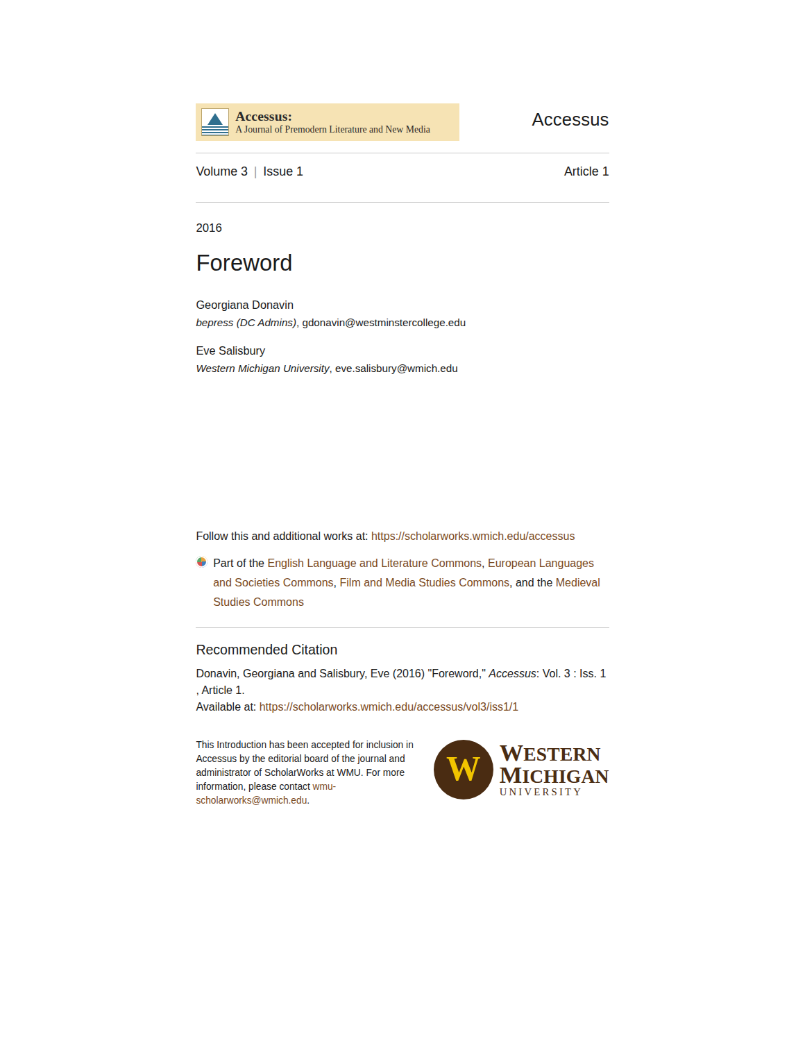Accessus:
A Journal of Premodern Literature and New Media
Accessus
Volume 3 | Issue 1
Article 1
2016
Foreword
Georgiana Donavin bepress (DC Admins), gdonavin@westminstercollege.edu
Eve Salisbury Western Michigan University, eve.salisbury@wmich.edu
Follow this and additional works at: https://scholarworks.wmich.edu/accessus
Part of the English Language and Literature Commons, European Languages and Societies Commons, Film and Media Studies Commons, and the Medieval Studies Commons
Recommended Citation
Donavin, Georgiana and Salisbury, Eve (2016) "Foreword," Accessus: Vol. 3 : Iss. 1 , Article 1.
Available at: https://scholarworks.wmich.edu/accessus/vol3/iss1/1
This Introduction has been accepted for inclusion in Accessus by the editorial board of the journal and administrator of ScholarWorks at WMU. For more information, please contact wmu-scholarworks@wmich.edu.
WESTERN MICHIGAN UNIVERSITY